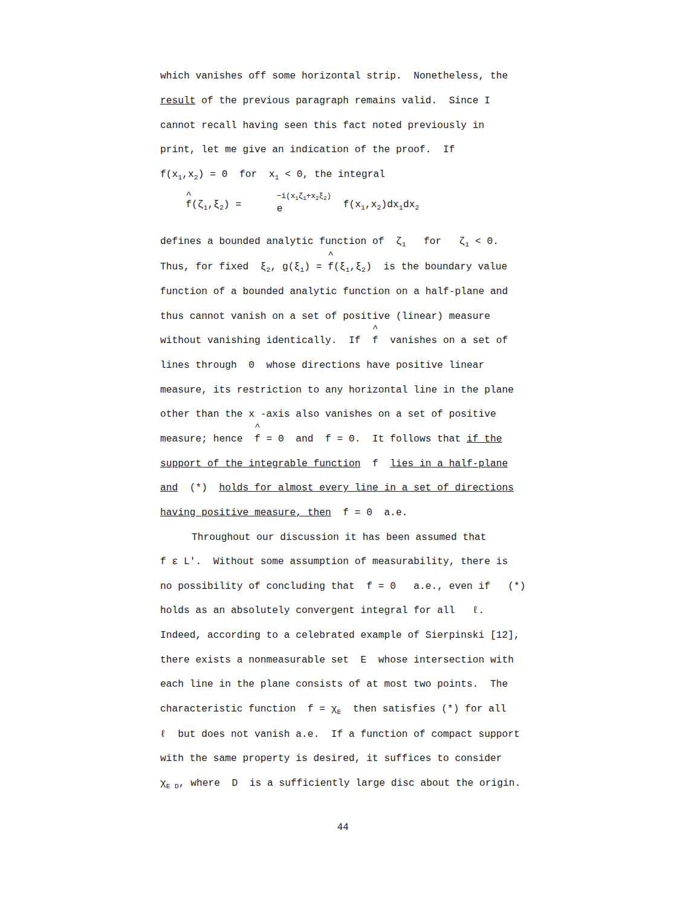which vanishes off some horizontal strip. Nonetheless, the
result of the previous paragraph remains valid. Since I
cannot recall having seen this fact noted previously in
print, let me give an indication of the proof. If
f(x1,x2) = 0 for x1 < 0, the integral
^f(ζ1,ξ2) = −i(x1ζ1+x2ξ2) e f(x1,x2)dx1dx2
defines a bounded analytic function of ζ1 for ζ1 < 0.
Thus, for fixed ξ2, g(ξ1) = ^f(ξ1,ξ2) is the boundary value
function of a bounded analytic function on a half-plane and
thus cannot vanish on a set of positive (linear) measure
without vanishing identically. If ^f vanishes on a set of
lines through 0 whose directions have positive linear
measure, its restriction to any horizontal line in the plane
other than the x -axis also vanishes on a set of positive
measure; hence ^f = 0 and f = 0. It follows that if the
support of the integrable function f lies in a half-plane
and (*) holds for almost every line in a set of directions
having positive measure, then f = 0 a.e.
Throughout our discussion it has been assumed that
f ε L'. Without some assumption of measurability, there is
no possibility of concluding that f = 0 a.e., even if (*)
holds as an absolutely convergent integral for all ℓ.
Indeed, according to a celebrated example of Sierpinski [12],
there exists a nonmeasurable set E whose intersection with
each line in the plane consists of at most two points. The
characteristic function f = χE then satisfies (*) for all
ℓ but does not vanish a.e. If a function of compact support
with the same property is desired, it suffices to consider
χE D, where D is a sufficiently large disc about the origin.
44